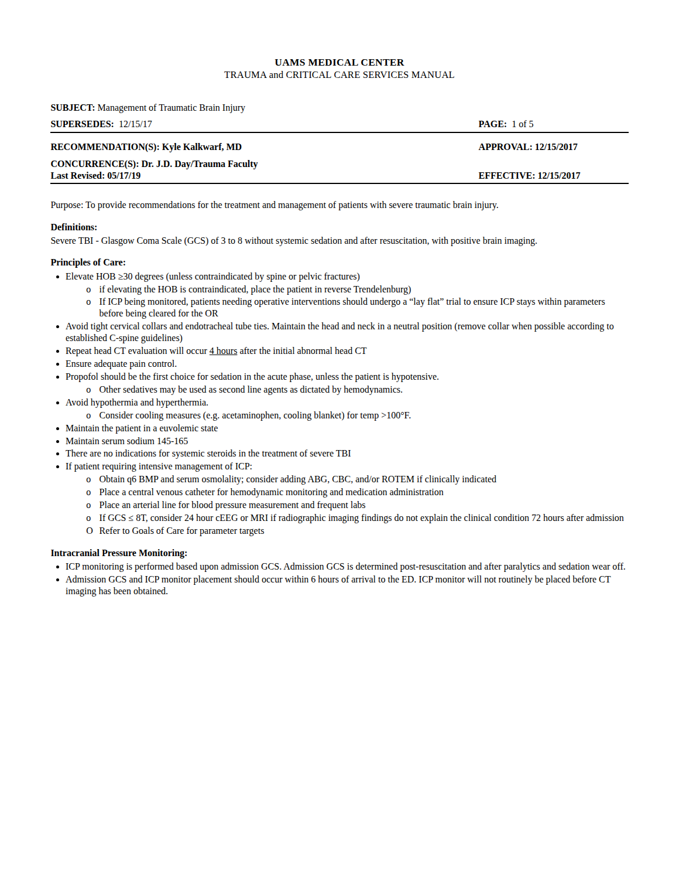UAMS MEDICAL CENTER
TRAUMA and CRITICAL CARE SERVICES MANUAL
SUBJECT: Management of Traumatic Brain Injury
SUPERSEDES: 12/15/17
PAGE: 1 of 5
RECOMMENDATION(S): Kyle Kalkwarf, MD
APPROVAL: 12/15/2017
CONCURRENCE(S): Dr. J.D. Day/Trauma Faculty
Last Revised: 05/17/19
EFFECTIVE: 12/15/2017
Purpose: To provide recommendations for the treatment and management of patients with severe traumatic brain injury.
Definitions:
Severe TBI - Glasgow Coma Scale (GCS) of 3 to 8 without systemic sedation and after resuscitation, with positive brain imaging.
Principles of Care:
Elevate HOB ≥30 degrees (unless contraindicated by spine or pelvic fractures)
if elevating the HOB is contraindicated, place the patient in reverse Trendelenburg)
If ICP being monitored, patients needing operative interventions should undergo a “lay flat” trial to ensure ICP stays within parameters before being cleared for the OR
Avoid tight cervical collars and endotracheal tube ties. Maintain the head and neck in a neutral position (remove collar when possible according to established C-spine guidelines)
Repeat head CT evaluation will occur 4 hours after the initial abnormal head CT
Ensure adequate pain control.
Propofol should be the first choice for sedation in the acute phase, unless the patient is hypotensive.
Other sedatives may be used as second line agents as dictated by hemodynamics.
Avoid hypothermia and hyperthermia.
Consider cooling measures (e.g. acetaminophen, cooling blanket) for temp >100°F.
Maintain the patient in a euvolemic state
Maintain serum sodium 145-165
There are no indications for systemic steroids in the treatment of severe TBI
If patient requiring intensive management of ICP:
Obtain q6 BMP and serum osmolality; consider adding ABG, CBC, and/or ROTEM if clinically indicated
Place a central venous catheter for hemodynamic monitoring and medication administration
Place an arterial line for blood pressure measurement and frequent labs
If GCS ≤ 8T, consider 24 hour cEEG or MRI if radiographic imaging findings do not explain the clinical condition 72 hours after admission
Refer to Goals of Care for parameter targets
Intracranial Pressure Monitoring:
ICP monitoring is performed based upon admission GCS. Admission GCS is determined post-resuscitation and after paralytics and sedation wear off.
Admission GCS and ICP monitor placement should occur within 6 hours of arrival to the ED. ICP monitor will not routinely be placed before CT imaging has been obtained.